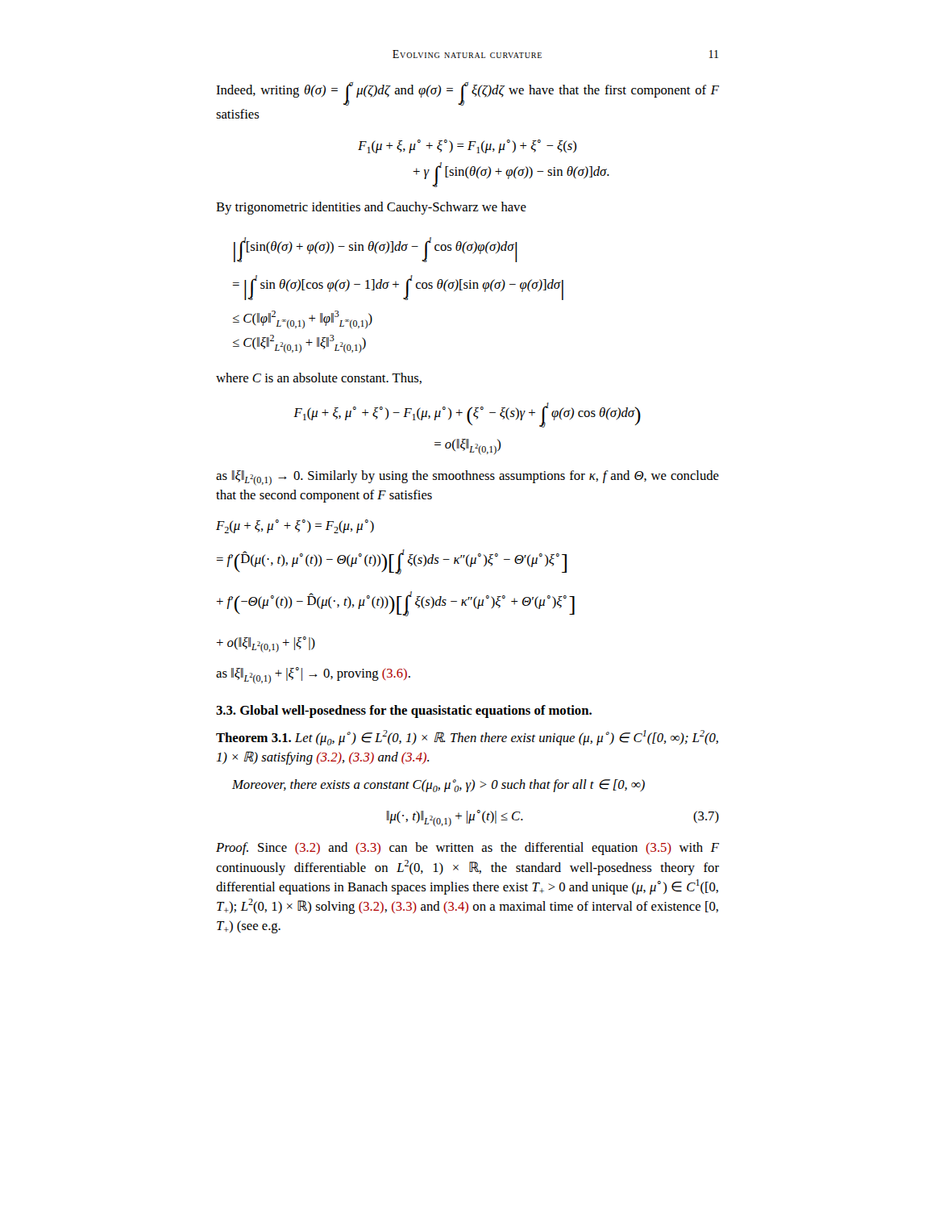Evolving natural curvature 11
Indeed, writing θ(σ) = σ∫0 μ(ζ)dζ and φ(σ) = σ∫0 ξ(ζ)dζ we have that the first component of F satisfies
F1(μ + ξ, μ∘ + ξ∘) = F1(μ, μ∘) + ξ∘ − ξ(s)
+ γ 1∫s [sin(θ(σ) + φ(σ)) − sin θ(σ)]dσ.
By trigonometric identities and Cauchy-Schwarz we have
|1∫s[sin(θ(σ) + φ(σ)) − sin θ(σ)]dσ − 1∫s cos θ(σ)φ(σ)dσ| = |1∫s sin θ(σ)[cos φ(σ) − 1]dσ + 1∫s cos θ(σ)[sin φ(σ) − φ(σ)]dσ| ≤ C(‖φ‖2L∞(0,1) + ‖φ‖3L∞(0,1)) ≤ C(‖ξ‖2L2(0,1) + ‖ξ‖3L2(0,1))
where C is an absolute constant. Thus,
F1(μ + ξ, μ∘ + ξ∘) − F1(μ, μ∘) + (ξ∘ − ξ(s)γ + 1∫0 φ(σ) cos θ(σ)dσ)
= o(‖ξ‖L2(0,1))
as ‖ξ‖L2(0,1) → 0. Similarly by using the smoothness assumptions for κ, f and Θ, we conclude that the second component of F satisfies
F2(μ + ξ, μ∘ + ξ∘) = F2(μ, μ∘)
= f′(D̂(μ(·, t), μ∘(t)) − Θ(μ∘(t)))[1∫0 ξ(s)ds − κ″(μ∘)ξ∘ − Θ′(μ∘)ξ∘]
+ f′(−Θ(μ∘(t)) − D̂(μ(·, t), μ∘(t)))[1∫0 ξ(s)ds − κ″(μ∘)ξ∘ + Θ′(μ∘)ξ∘]
+ o(‖ξ‖L2(0,1) + |ξ∘|)
as ‖ξ‖L2(0,1) + |ξ∘| → 0, proving (3.6).
3.3. Global well-posedness for the quasistatic equations of motion.
Theorem 3.1. Let (μ0, μ∘) ∈ L2(0, 1) × ℝ. Then there exist unique (μ, μ∘) ∈ C1([0, ∞); L2(0, 1) × ℝ) satisfying (3.2), (3.3) and (3.4).
Moreover, there exists a constant C(μ0, μ∘0, γ) > 0 such that for all t ∈ [0, ∞)
‖μ(·, t)‖L2(0,1) + |μ∘(t)| ≤ C.
(3.7)
Proof. Since (3.2) and (3.3) can be written as the differential equation (3.5) with F continuously differentiable on L2(0, 1) × ℝ, the standard well-posedness theory for differential equations in Banach spaces implies there exist T+ > 0 and unique (μ, μ∘) ∈ C1([0, T+); L2(0, 1) × ℝ) solving (3.2), (3.3) and (3.4) on a maximal time of interval of existence [0, T+) (see e.g.